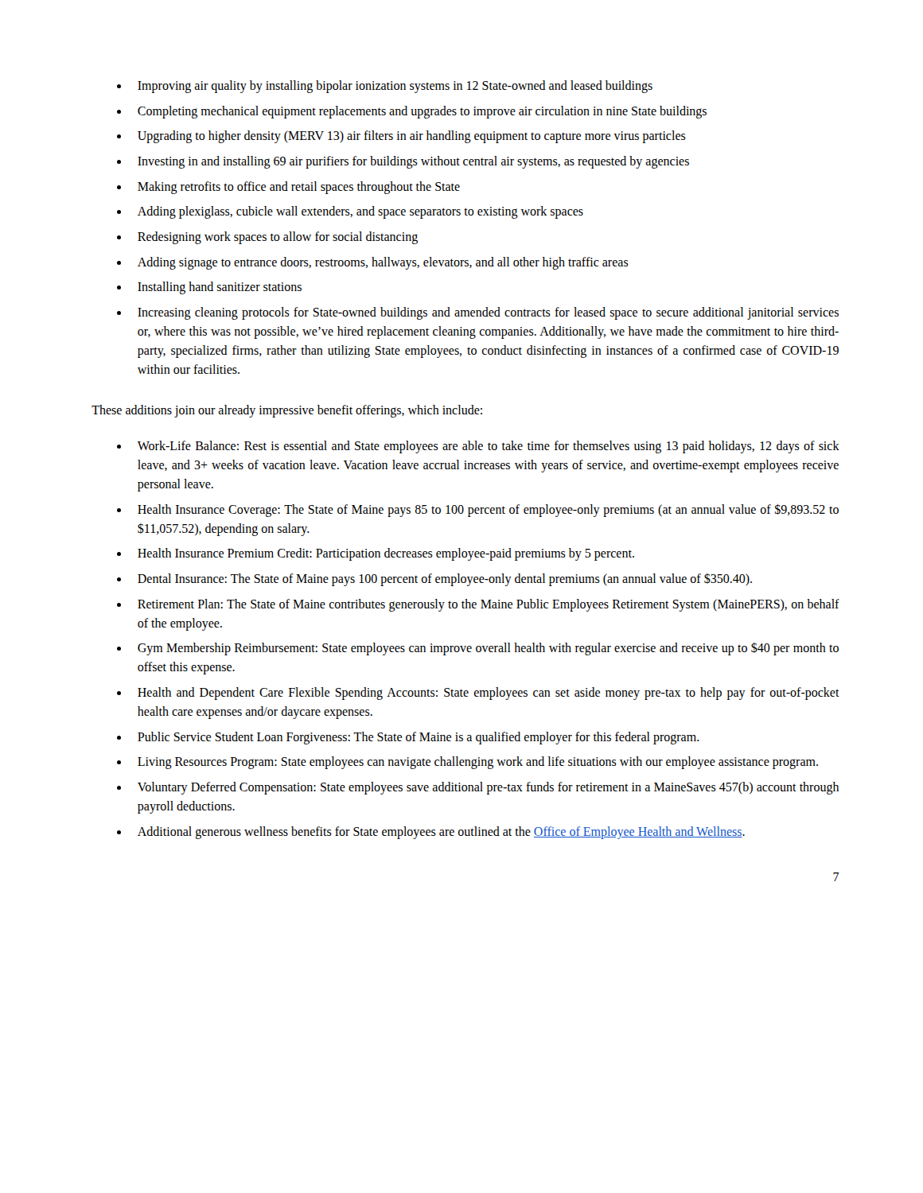Improving air quality by installing bipolar ionization systems in 12 State-owned and leased buildings
Completing mechanical equipment replacements and upgrades to improve air circulation in nine State buildings
Upgrading to higher density (MERV 13) air filters in air handling equipment to capture more virus particles
Investing in and installing 69 air purifiers for buildings without central air systems, as requested by agencies
Making retrofits to office and retail spaces throughout the State
Adding plexiglass, cubicle wall extenders, and space separators to existing work spaces
Redesigning work spaces to allow for social distancing
Adding signage to entrance doors, restrooms, hallways, elevators, and all other high traffic areas
Installing hand sanitizer stations
Increasing cleaning protocols for State-owned buildings and amended contracts for leased space to secure additional janitorial services or, where this was not possible, we’ve hired replacement cleaning companies. Additionally, we have made the commitment to hire third-party, specialized firms, rather than utilizing State employees, to conduct disinfecting in instances of a confirmed case of COVID-19 within our facilities.
These additions join our already impressive benefit offerings, which include:
Work-Life Balance: Rest is essential and State employees are able to take time for themselves using 13 paid holidays, 12 days of sick leave, and 3+ weeks of vacation leave. Vacation leave accrual increases with years of service, and overtime-exempt employees receive personal leave.
Health Insurance Coverage: The State of Maine pays 85 to 100 percent of employee-only premiums (at an annual value of $9,893.52 to $11,057.52), depending on salary.
Health Insurance Premium Credit: Participation decreases employee-paid premiums by 5 percent.
Dental Insurance: The State of Maine pays 100 percent of employee-only dental premiums (an annual value of $350.40).
Retirement Plan: The State of Maine contributes generously to the Maine Public Employees Retirement System (MainePERS), on behalf of the employee.
Gym Membership Reimbursement: State employees can improve overall health with regular exercise and receive up to $40 per month to offset this expense.
Health and Dependent Care Flexible Spending Accounts: State employees can set aside money pre-tax to help pay for out-of-pocket health care expenses and/or daycare expenses.
Public Service Student Loan Forgiveness: The State of Maine is a qualified employer for this federal program.
Living Resources Program: State employees can navigate challenging work and life situations with our employee assistance program.
Voluntary Deferred Compensation: State employees save additional pre-tax funds for retirement in a MaineSaves 457(b) account through payroll deductions.
Additional generous wellness benefits for State employees are outlined at the Office of Employee Health and Wellness.
7